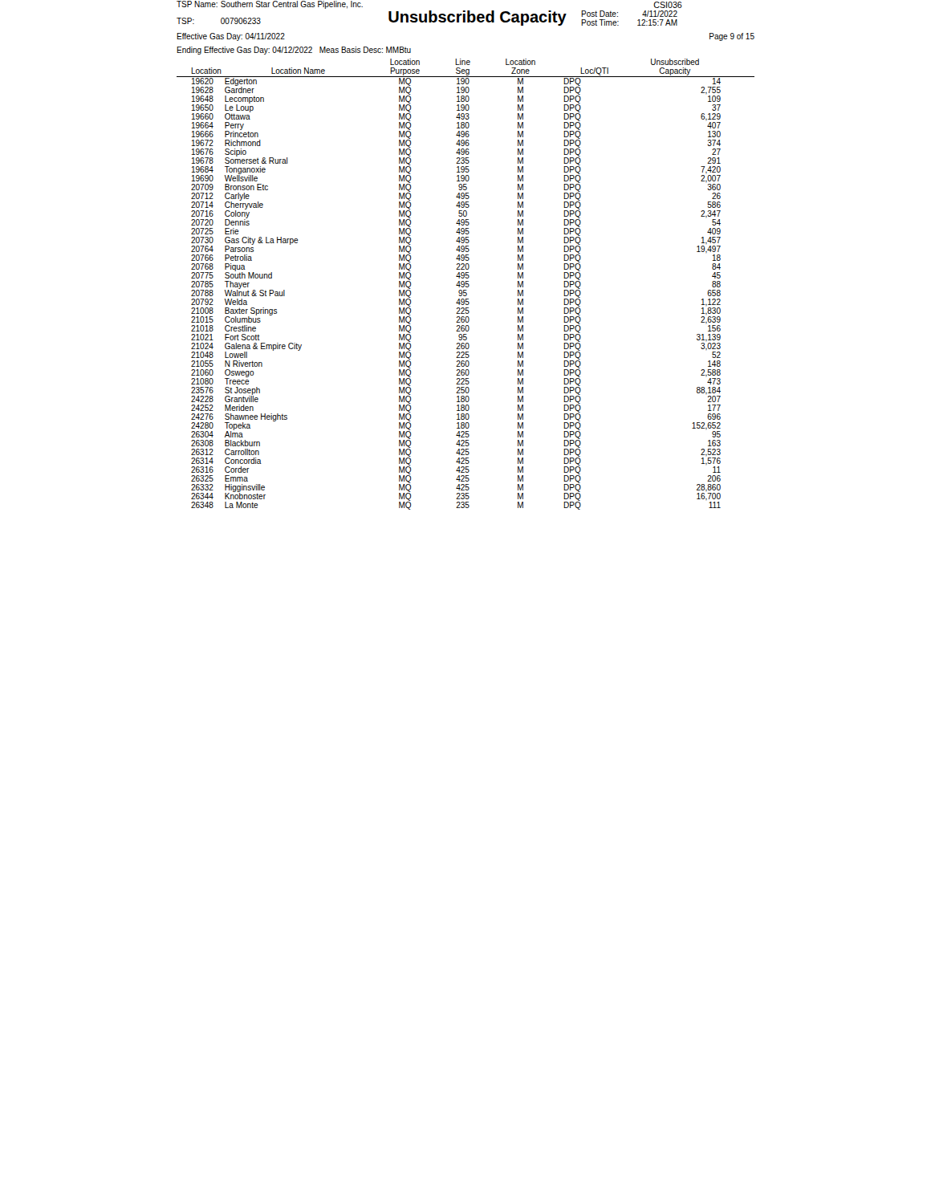| TSP Name: Southern Star Central Gas Pipeline, Inc. TSP: 007906233 | Unsubscribed Capacity | CSI036 Post Date: 4/11/2022 Post Time: 12:15:7 AM |
Effective Gas Day: 04/11/2022 Page 9 of 15
Ending Effective Gas Day: 04/12/2022 Meas Basis Desc: MMBtu
| Location | Location Name | Location Purpose | Line Seg | Location Zone | Loc/QTI | Unsubscribed Capacity |
| --- | --- | --- | --- | --- | --- | --- |
| 19620 | Edgerton | MQ | 190 | M | DPQ | 14 |
| 19628 | Gardner | MQ | 190 | M | DPQ | 2,755 |
| 19648 | Lecompton | MQ | 180 | M | DPQ | 109 |
| 19650 | Le Loup | MQ | 190 | M | DPQ | 37 |
| 19660 | Ottawa | MQ | 493 | M | DPQ | 6,129 |
| 19664 | Perry | MQ | 180 | M | DPQ | 407 |
| 19666 | Princeton | MQ | 496 | M | DPQ | 130 |
| 19672 | Richmond | MQ | 496 | M | DPQ | 374 |
| 19676 | Scipio | MQ | 496 | M | DPQ | 27 |
| 19678 | Somerset & Rural | MQ | 235 | M | DPQ | 291 |
| 19684 | Tonganoxie | MQ | 195 | M | DPQ | 7,420 |
| 19690 | Wellsville | MQ | 190 | M | DPQ | 2,007 |
| 20709 | Bronson Etc | MQ | 95 | M | DPQ | 360 |
| 20712 | Carlyle | MQ | 495 | M | DPQ | 26 |
| 20714 | Cherryvale | MQ | 495 | M | DPQ | 586 |
| 20716 | Colony | MQ | 50 | M | DPQ | 2,347 |
| 20720 | Dennis | MQ | 495 | M | DPQ | 54 |
| 20725 | Erie | MQ | 495 | M | DPQ | 409 |
| 20730 | Gas City & La Harpe | MQ | 495 | M | DPQ | 1,457 |
| 20764 | Parsons | MQ | 495 | M | DPQ | 19,497 |
| 20766 | Petrolia | MQ | 495 | M | DPQ | 18 |
| 20768 | Piqua | MQ | 220 | M | DPQ | 84 |
| 20775 | South Mound | MQ | 495 | M | DPQ | 45 |
| 20785 | Thayer | MQ | 495 | M | DPQ | 88 |
| 20788 | Walnut & St Paul | MQ | 95 | M | DPQ | 658 |
| 20792 | Welda | MQ | 495 | M | DPQ | 1,122 |
| 21008 | Baxter Springs | MQ | 225 | M | DPQ | 1,830 |
| 21015 | Columbus | MQ | 260 | M | DPQ | 2,639 |
| 21018 | Crestline | MQ | 260 | M | DPQ | 156 |
| 21021 | Fort Scott | MQ | 95 | M | DPQ | 31,139 |
| 21024 | Galena & Empire City | MQ | 260 | M | DPQ | 3,023 |
| 21048 | Lowell | MQ | 225 | M | DPQ | 52 |
| 21055 | N Riverton | MQ | 260 | M | DPQ | 148 |
| 21060 | Oswego | MQ | 260 | M | DPQ | 2,588 |
| 21080 | Treece | MQ | 225 | M | DPQ | 473 |
| 23576 | St Joseph | MQ | 250 | M | DPQ | 88,184 |
| 24228 | Grantville | MQ | 180 | M | DPQ | 207 |
| 24252 | Meriden | MQ | 180 | M | DPQ | 177 |
| 24276 | Shawnee Heights | MQ | 180 | M | DPQ | 696 |
| 24280 | Topeka | MQ | 180 | M | DPQ | 152,652 |
| 26304 | Alma | MQ | 425 | M | DPQ | 95 |
| 26308 | Blackburn | MQ | 425 | M | DPQ | 163 |
| 26312 | Carrollton | MQ | 425 | M | DPQ | 2,523 |
| 26314 | Concordia | MQ | 425 | M | DPQ | 1,576 |
| 26316 | Corder | MQ | 425 | M | DPQ | 11 |
| 26325 | Emma | MQ | 425 | M | DPQ | 206 |
| 26332 | Higginsville | MQ | 425 | M | DPQ | 28,860 |
| 26344 | Knobnoster | MQ | 235 | M | DPQ | 16,700 |
| 26348 | La Monte | MQ | 235 | M | DPQ | 111 |